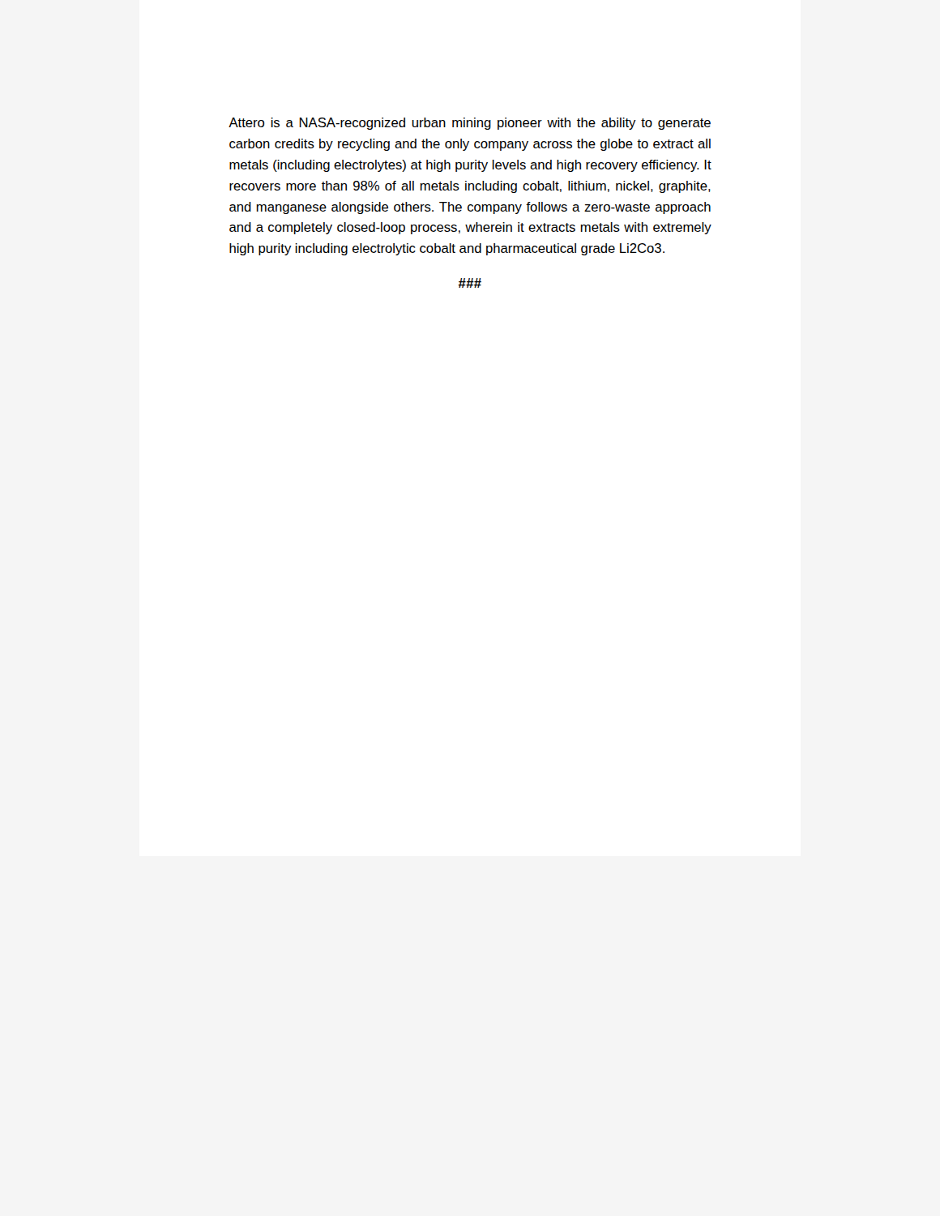Attero is a NASA-recognized urban mining pioneer with the ability to generate carbon credits by recycling and the only company across the globe to extract all metals (including electrolytes) at high purity levels and high recovery efficiency. It recovers more than 98% of all metals including cobalt, lithium, nickel, graphite, and manganese alongside others. The company follows a zero-waste approach and a completely closed-loop process, wherein it extracts metals with extremely high purity including electrolytic cobalt and pharmaceutical grade Li2Co3.
###